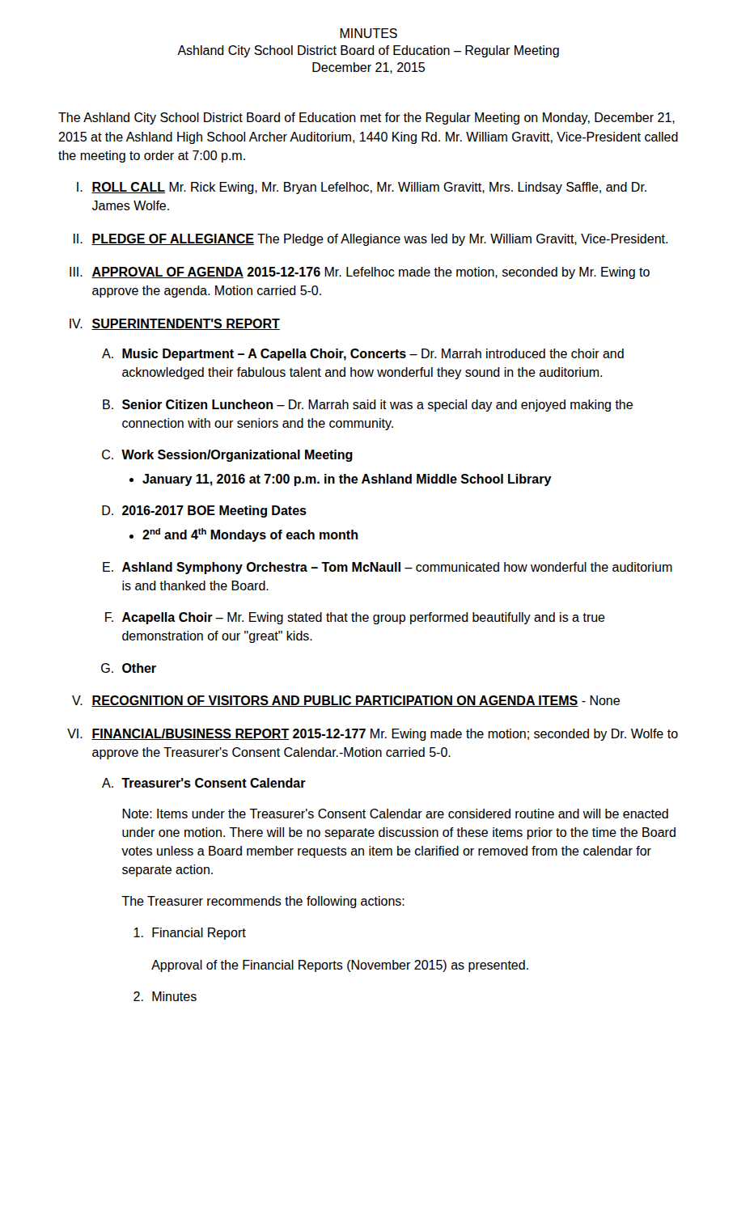MINUTES
Ashland City School District Board of Education – Regular Meeting
December 21, 2015
The Ashland City School District Board of Education met for the Regular Meeting on Monday, December 21, 2015 at the Ashland High School Archer Auditorium, 1440 King Rd. Mr. William Gravitt, Vice-President called the meeting to order at 7:00 p.m.
ROLL CALL Mr. Rick Ewing, Mr. Bryan Lefelhoc, Mr. William Gravitt, Mrs. Lindsay Saffle, and Dr. James Wolfe.
PLEDGE OF ALLEGIANCE The Pledge of Allegiance was led by Mr. William Gravitt, Vice-President.
APPROVAL OF AGENDA 2015-12-176 Mr. Lefelhoc made the motion, seconded by Mr. Ewing to approve the agenda. Motion carried 5-0.
SUPERINTENDENT'S REPORT
Music Department – A Capella Choir, Concerts – Dr. Marrah introduced the choir and acknowledged their fabulous talent and how wonderful they sound in the auditorium.
Senior Citizen Luncheon – Dr. Marrah said it was a special day and enjoyed making the connection with our seniors and the community.
Work Session/Organizational Meeting
January 11, 2016 at 7:00 p.m. in the Ashland Middle School Library
2016-2017 BOE Meeting Dates
2nd and 4th Mondays of each month
Ashland Symphony Orchestra – Tom McNaull – communicated how wonderful the auditorium is and thanked the Board.
Acapella Choir – Mr. Ewing stated that the group performed beautifully and is a true demonstration of our "great" kids.
Other
RECOGNITION OF VISITORS AND PUBLIC PARTICIPATION ON AGENDA ITEMS - None
FINANCIAL/BUSINESS REPORT 2015-12-177 Mr. Ewing made the motion; seconded by Dr. Wolfe to approve the Treasurer's Consent Calendar.-Motion carried 5-0.
Treasurer's Consent Calendar
Note: Items under the Treasurer's Consent Calendar are considered routine and will be enacted under one motion. There will be no separate discussion of these items prior to the time the Board votes unless a Board member requests an item be clarified or removed from the calendar for separate action.
The Treasurer recommends the following actions:
Financial Report
Approval of the Financial Reports (November 2015) as presented.
Minutes